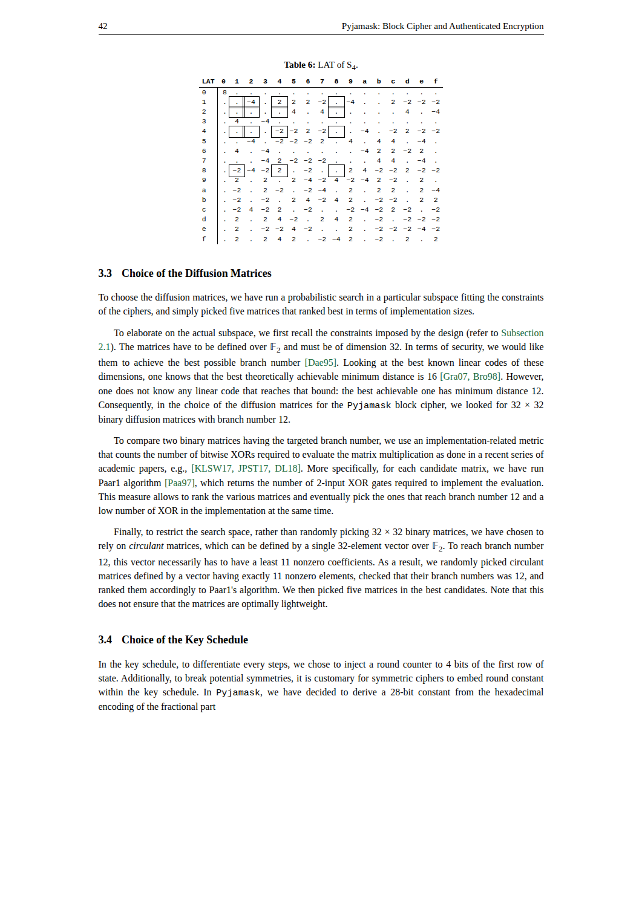42 Pyjamask: Block Cipher and Authenticated Encryption
Table 6: LAT of S4.
| LAT | 0 | 1 | 2 | 3 | 4 | 5 | 6 | 7 | 8 | 9 | a | b | c | d | e | f |
| --- | --- | --- | --- | --- | --- | --- | --- | --- | --- | --- | --- | --- | --- | --- | --- | --- |
| 0 | 8 | . | . | . | . | . | . | . | . | . | . | . | . | . | . | . |
| 1 | . | . | −4 | . | 2 | 2 | 2 | −2 | . | −4 | . | . | 2 | −2 | −2 | −2 |
| 2 | . | . | . | . | . | 4 | . | 4 | . | . | . | . | . | 4 | . | −4 |
| 3 | . | 4 | . | −4 | . | . | . | . | . | . | . | . | . | . | . | . |
| 4 | . | . | . | . | −2 | −2 | 2 | −2 | . | . | −4 | . | −2 | 2 | −2 | −2 |
| 5 | . | . | −4 | . | −2 | −2 | −2 | 2 | . | 4 | . | 4 | 4 | . | −4 | . |
| 6 | . | 4 | . | −4 | . | . | . | . | . | . | −4 | 2 | 2 | −2 | 2 | . |
| 7 | . | . | . | −4 | 2 | −2 | −2 | −2 | . | . | . | 4 | 4 | . | −4 | . |
| 8 | . | −2 | −4 | −2 | 2 | . | −2 | . | . | 2 | 4 | −2 | −2 | 2 | −2 | −2 |
| 9 | . | 2 | . | 2 | . | 2 | −4 | −2 | 4 | −2 | −4 | 2 | −2 | . | 2 | . |
| a | . | −2 | . | 2 | −2 | . | −2 | −4 | . | 2 | . | 2 | 2 | . | 2 | −4 |
| b | . | −2 | . | −2 | . | 2 | 4 | −2 | 4 | 2 | . | −2 | −2 | . | 2 | 2 |
| c | . | −2 | 4 | −2 | 2 | . | −2 | . | . | −2 | −4 | −2 | 2 | −2 | . | −2 |
| d | . | 2 | . | 2 | 4 | −2 | . | 2 | 4 | 2 | . | −2 | . | −2 | −2 | −2 |
| e | . | 2 | . | −2 | −2 | 4 | −2 | . | . | 2 | . | −2 | −2 | −2 | −4 | −2 |
| f | . | 2 | . | 2 | 4 | 2 | . | −2 | −4 | 2 | . | −2 | . | 2 | . | 2 |
3.3 Choice of the Diffusion Matrices
To choose the diffusion matrices, we have run a probabilistic search in a particular subspace fitting the constraints of the ciphers, and simply picked five matrices that ranked best in terms of implementation sizes.
To elaborate on the actual subspace, we first recall the constraints imposed by the design (refer to Subsection 2.1). The matrices have to be defined over 𝔽2 and must be of dimension 32. In terms of security, we would like them to achieve the best possible branch number [Dae95]. Looking at the best known linear codes of these dimensions, one knows that the best theoretically achievable minimum distance is 16 [Gra07, Bro98]. However, one does not know any linear code that reaches that bound: the best achievable one has minimum distance 12. Consequently, in the choice of the diffusion matrices for the Pyjamask block cipher, we looked for 32 × 32 binary diffusion matrices with branch number 12.
To compare two binary matrices having the targeted branch number, we use an implementation-related metric that counts the number of bitwise XORs required to evaluate the matrix multiplication as done in a recent series of academic papers, e.g., [KLSW17, JPST17, DL18]. More specifically, for each candidate matrix, we have run Paar1 algorithm [Paa97], which returns the number of 2-input XOR gates required to implement the evaluation. This measure allows to rank the various matrices and eventually pick the ones that reach branch number 12 and a low number of XOR in the implementation at the same time.
Finally, to restrict the search space, rather than randomly picking 32 × 32 binary matrices, we have chosen to rely on circulant matrices, which can be defined by a single 32-element vector over 𝔽2. To reach branch number 12, this vector necessarily has to have a least 11 nonzero coefficients. As a result, we randomly picked circulant matrices defined by a vector having exactly 11 nonzero elements, checked that their branch numbers was 12, and ranked them accordingly to Paar1's algorithm. We then picked five matrices in the best candidates. Note that this does not ensure that the matrices are optimally lightweight.
3.4 Choice of the Key Schedule
In the key schedule, to differentiate every steps, we chose to inject a round counter to 4 bits of the first row of state. Additionally, to break potential symmetries, it is customary for symmetric ciphers to embed round constant within the key schedule. In Pyjamask, we have decided to derive a 28-bit constant from the hexadecimal encoding of the fractional part